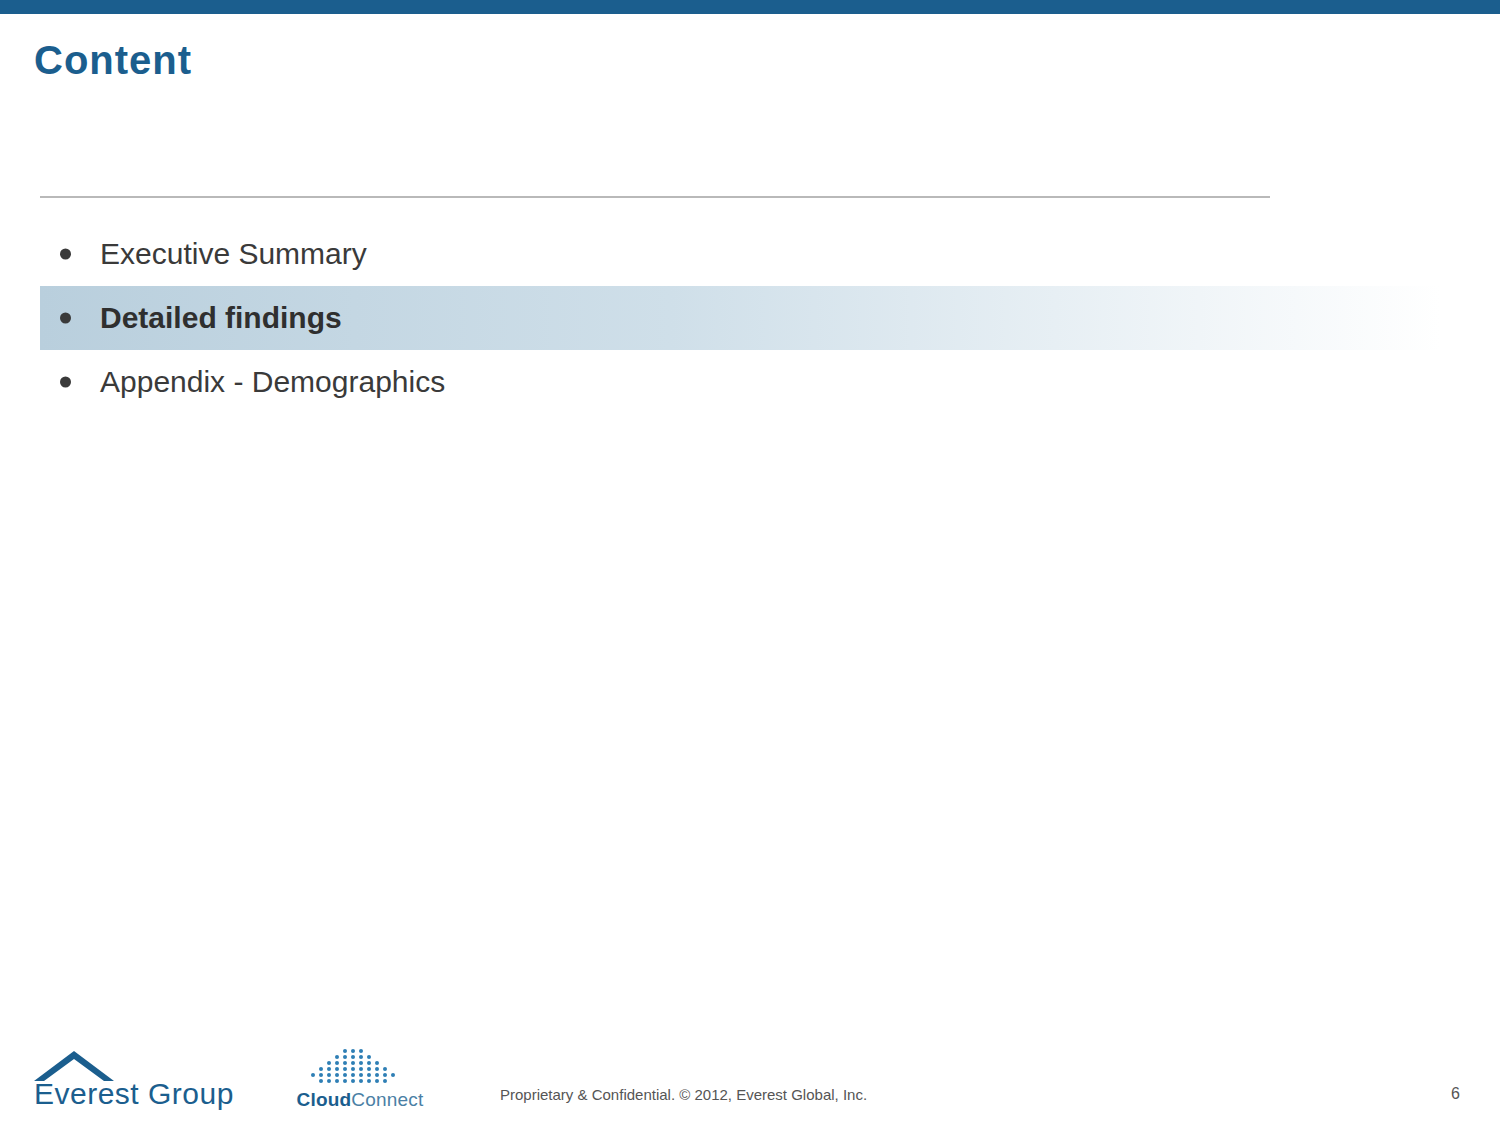Content
Executive Summary
Detailed findings
Appendix - Demographics
Proprietary & Confidential. © 2012, Everest Global, Inc.
6
Everest Group
CloudConnect